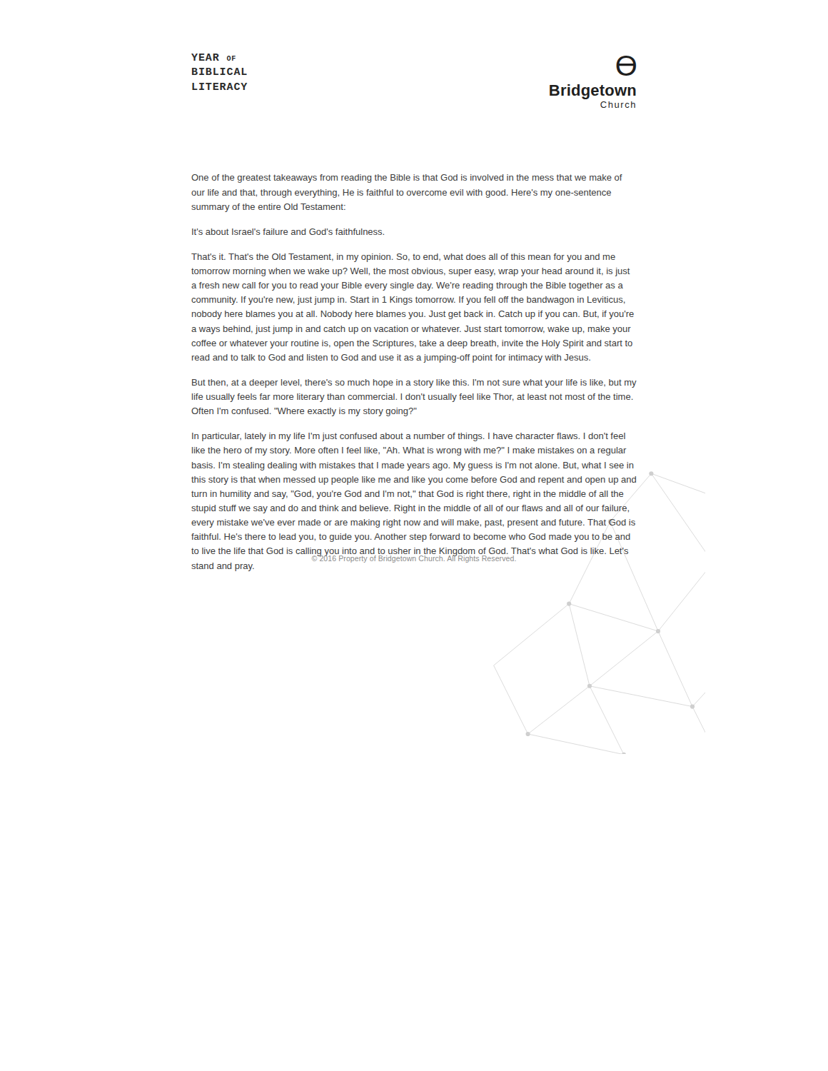YEAR OF
BIBLICAL
LITERACY
ϴ Bridgetown Church
One of the greatest takeaways from reading the Bible is that God is involved in the mess that we make of our life and that, through everything, He is faithful to overcome evil with good. Here's my one-sentence summary of the entire Old Testament:
It's about Israel's failure and God's faithfulness.
That's it. That's the Old Testament, in my opinion. So, to end, what does all of this mean for you and me tomorrow morning when we wake up? Well, the most obvious, super easy, wrap your head around it, is just a fresh new call for you to read your Bible every single day. We're reading through the Bible together as a community. If you're new, just jump in. Start in 1 Kings tomorrow. If you fell off the bandwagon in Leviticus, nobody here blames you at all. Nobody here blames you. Just get back in. Catch up if you can. But, if you're a ways behind, just jump in and catch up on vacation or whatever. Just start tomorrow, wake up, make your coffee or whatever your routine is, open the Scriptures, take a deep breath, invite the Holy Spirit and start to read and to talk to God and listen to God and use it as a jumping-off point for intimacy with Jesus.
But then, at a deeper level, there's so much hope in a story like this. I'm not sure what your life is like, but my life usually feels far more literary than commercial. I don't usually feel like Thor, at least not most of the time. Often I'm confused. "Where exactly is my story going?"
In particular, lately in my life I'm just confused about a number of things. I have character flaws. I don't feel like the hero of my story. More often I feel like, "Ah. What is wrong with me?" I make mistakes on a regular basis. I'm stealing dealing with mistakes that I made years ago. My guess is I'm not alone. But, what I see in this story is that when messed up people like me and like you come before God and repent and open up and turn in humility and say, "God, you're God and I'm not," that God is right there, right in the middle of all the stupid stuff we say and do and think and believe. Right in the middle of all of our flaws and all of our failure, every mistake we've ever made or are making right now and will make, past, present and future. That God is faithful. He's there to lead you, to guide you. Another step forward to become who God made you to be and to live the life that God is calling you into and to usher in the Kingdom of God. That's what God is like. Let's stand and pray.
© 2016 Property of Bridgetown Church. All Rights Reserved.